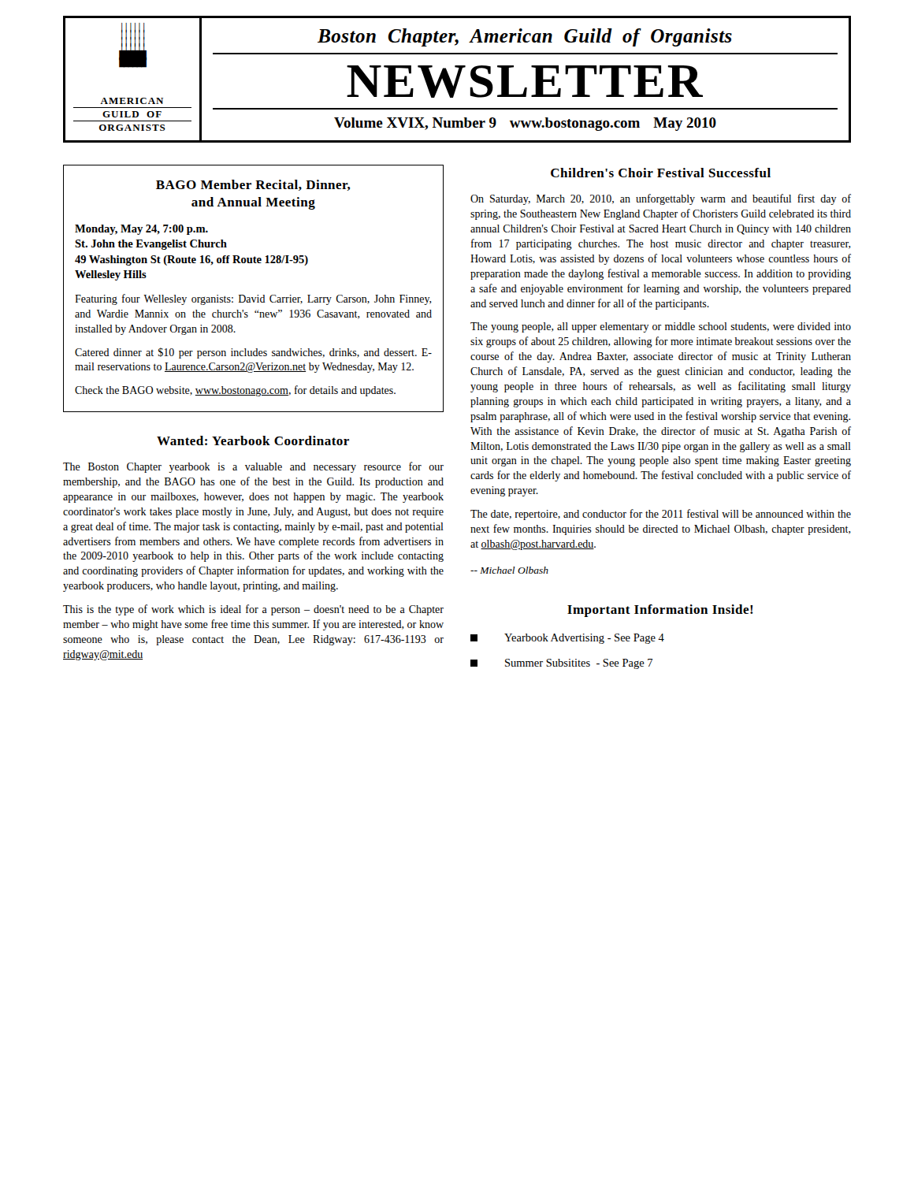││││││ ││││││ ││││││ ││││││ ██████ ██████
AMERICAN
GUILD OF
ORGANISTS
Boston Chapter, American Guild of Organists
NEWSLETTER
Volume XVIX, Number 9 www.bostonago.com May 2010
BAGO Member Recital, Dinner,
and Annual Meeting
Monday, May 24, 7:00 p.m.
St. John the Evangelist Church
49 Washington St (Route 16, off Route 128/I-95)
Wellesley Hills
Featuring four Wellesley organists: David Carrier, Larry Carson, John Finney, and Wardie Mannix on the church's “new” 1936 Casavant, renovated and installed by Andover Organ in 2008.
Catered dinner at $10 per person includes sandwiches, drinks, and dessert. E-mail reservations to Laurence.Carson2@Verizon.net by Wednesday, May 12.
Check the BAGO website, www.bostonago.com, for details and updates.
Wanted: Yearbook Coordinator
The Boston Chapter yearbook is a valuable and necessary resource for our membership, and the BAGO has one of the best in the Guild. Its production and appearance in our mailboxes, however, does not happen by magic. The yearbook coordinator's work takes place mostly in June, July, and August, but does not require a great deal of time. The major task is contacting, mainly by e-mail, past and potential advertisers from members and others. We have complete records from advertisers in the 2009-2010 yearbook to help in this. Other parts of the work include contacting and coordinating providers of Chapter information for updates, and working with the yearbook producers, who handle layout, printing, and mailing.
This is the type of work which is ideal for a person – doesn't need to be a Chapter member – who might have some free time this summer. If you are interested, or know someone who is, please contact the Dean, Lee Ridgway: 617-436-1193 or ridgway@mit.edu
Children's Choir Festival Successful
On Saturday, March 20, 2010, an unforgettably warm and beautiful first day of spring, the Southeastern New England Chapter of Choristers Guild celebrated its third annual Children's Choir Festival at Sacred Heart Church in Quincy with 140 children from 17 participating churches. The host music director and chapter treasurer, Howard Lotis, was assisted by dozens of local volunteers whose countless hours of preparation made the daylong festival a memorable success. In addition to providing a safe and enjoyable environment for learning and worship, the volunteers prepared and served lunch and dinner for all of the participants.
The young people, all upper elementary or middle school students, were divided into six groups of about 25 children, allowing for more intimate breakout sessions over the course of the day. Andrea Baxter, associate director of music at Trinity Lutheran Church of Lansdale, PA, served as the guest clinician and conductor, leading the young people in three hours of rehearsals, as well as facilitating small liturgy planning groups in which each child participated in writing prayers, a litany, and a psalm paraphrase, all of which were used in the festival worship service that evening. With the assistance of Kevin Drake, the director of music at St. Agatha Parish of Milton, Lotis demonstrated the Laws II/30 pipe organ in the gallery as well as a small unit organ in the chapel. The young people also spent time making Easter greeting cards for the elderly and homebound. The festival concluded with a public service of evening prayer.
The date, repertoire, and conductor for the 2011 festival will be announced within the next few months. Inquiries should be directed to Michael Olbash, chapter president, at olbash@post.harvard.edu.
-- Michael Olbash
Important Information Inside!
Yearbook Advertising - See Page 4
Summer Subsitites - See Page 7